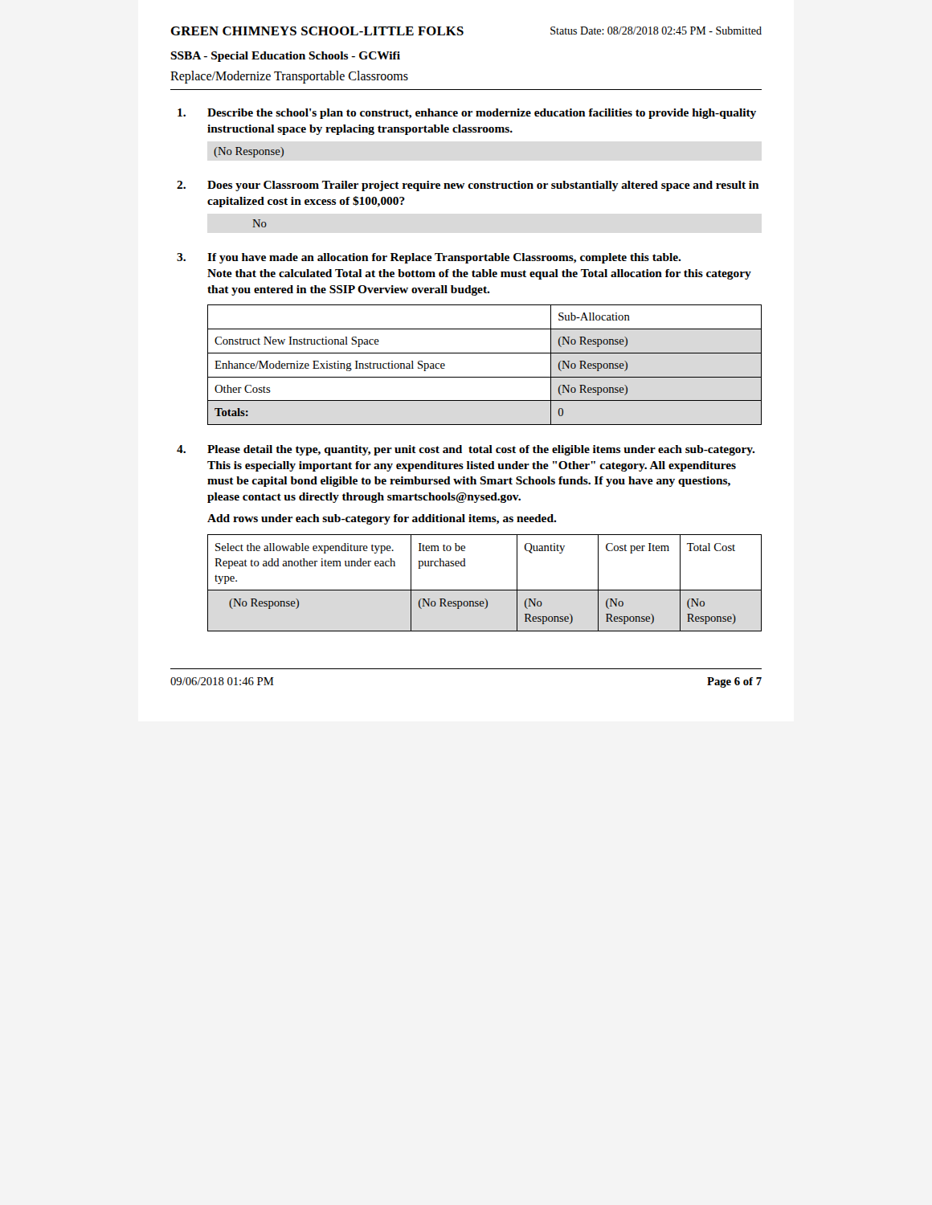GREEN CHIMNEYS SCHOOL-LITTLE FOLKS
Status Date: 08/28/2018 02:45 PM - Submitted
SSBA - Special Education Schools - GCWifi
Replace/Modernize Transportable Classrooms
Describe the school's plan to construct, enhance or modernize education facilities to provide high-quality instructional space by replacing transportable classrooms.
(No Response)
Does your Classroom Trailer project require new construction or substantially altered space and result in capitalized cost in excess of $100,000?
No
If you have made an allocation for Replace Transportable Classrooms, complete this table.
Note that the calculated Total at the bottom of the table must equal the Total allocation for this category that you entered in the SSIP Overview overall budget.
| | Sub-Allocation |
| --- | --- |
| Construct New Instructional Space | (No Response) |
| Enhance/Modernize Existing Instructional Space | (No Response) |
| Other Costs | (No Response) |
| Totals: | 0 |
Please detail the type, quantity, per unit cost and total cost of the eligible items under each sub-category. This is especially important for any expenditures listed under the "Other" category. All expenditures must be capital bond eligible to be reimbursed with Smart Schools funds. If you have any questions, please contact us directly through smartschools@nysed.gov.
Add rows under each sub-category for additional items, as needed.
| Select the allowable expenditure type. Repeat to add another item under each type. | Item to be purchased | Quantity | Cost per Item | Total Cost |
| --- | --- | --- | --- | --- |
| (No Response) | (No Response) | (No Response) | (No Response) | (No Response) |
09/06/2018 01:46 PM
Page 6 of 7